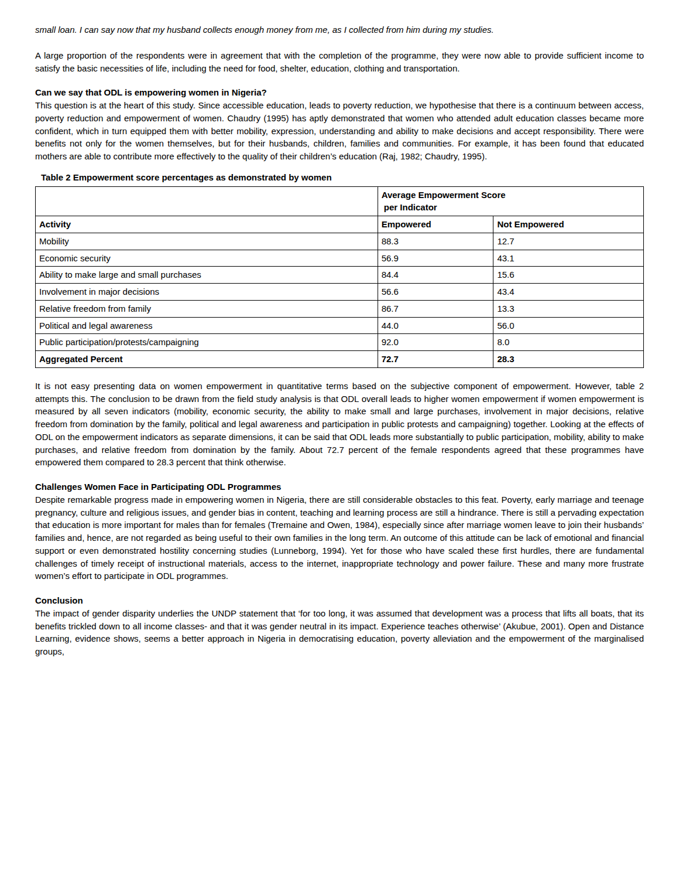small loan. I can say now that my husband collects enough money from me, as I collected from him during my studies.
A large proportion of the respondents were in agreement that with the completion of the programme, they were now able to provide sufficient income to satisfy the basic necessities of life, including the need for food, shelter, education, clothing and transportation.
Can we say that ODL is empowering women in Nigeria?
This question is at the heart of this study. Since accessible education, leads to poverty reduction, we hypothesise that there is a continuum between access, poverty reduction and empowerment of women. Chaudry (1995) has aptly demonstrated that women who attended adult education classes became more confident, which in turn equipped them with better mobility, expression, understanding and ability to make decisions and accept responsibility. There were benefits not only for the women themselves, but for their husbands, children, families and communities. For example, it has been found that educated mothers are able to contribute more effectively to the quality of their children’s education (Raj, 1982; Chaudry, 1995).
Table 2 Empowerment score percentages as demonstrated by women
| | Average Empowerment Score per Indicator |
| Activity | Empowered | Not Empowered |
| Mobility | 88.3 | 12.7 |
| Economic security | 56.9 | 43.1 |
| Ability to make large and small purchases | 84.4 | 15.6 |
| Involvement in major decisions | 56.6 | 43.4 |
| Relative freedom from family | 86.7 | 13.3 |
| Political and legal awareness | 44.0 | 56.0 |
| Public participation/protests/campaigning | 92.0 | 8.0 |
| Aggregated Percent | 72.7 | 28.3 |
It is not easy presenting data on women empowerment in quantitative terms based on the subjective component of empowerment. However, table 2 attempts this. The conclusion to be drawn from the field study analysis is that ODL overall leads to higher women empowerment if women empowerment is measured by all seven indicators (mobility, economic security, the ability to make small and large purchases, involvement in major decisions, relative freedom from domination by the family, political and legal awareness and participation in public protests and campaigning) together. Looking at the effects of ODL on the empowerment indicators as separate dimensions, it can be said that ODL leads more substantially to public participation, mobility, ability to make purchases, and relative freedom from domination by the family. About 72.7 percent of the female respondents agreed that these programmes have empowered them compared to 28.3 percent that think otherwise.
Challenges Women Face in Participating ODL Programmes
Despite remarkable progress made in empowering women in Nigeria, there are still considerable obstacles to this feat. Poverty, early marriage and teenage pregnancy, culture and religious issues, and gender bias in content, teaching and learning process are still a hindrance. There is still a pervading expectation that education is more important for males than for females (Tremaine and Owen, 1984), especially since after marriage women leave to join their husbands’ families and, hence, are not regarded as being useful to their own families in the long term. An outcome of this attitude can be lack of emotional and financial support or even demonstrated hostility concerning studies (Lunneborg, 1994). Yet for those who have scaled these first hurdles, there are fundamental challenges of timely receipt of instructional materials, access to the internet, inappropriate technology and power failure. These and many more frustrate women’s effort to participate in ODL programmes.
Conclusion
The impact of gender disparity underlies the UNDP statement that ‘for too long, it was assumed that development was a process that lifts all boats, that its benefits trickled down to all income classes- and that it was gender neutral in its impact. Experience teaches otherwise’ (Akubue, 2001). Open and Distance Learning, evidence shows, seems a better approach in Nigeria in democratising education, poverty alleviation and the empowerment of the marginalised groups,